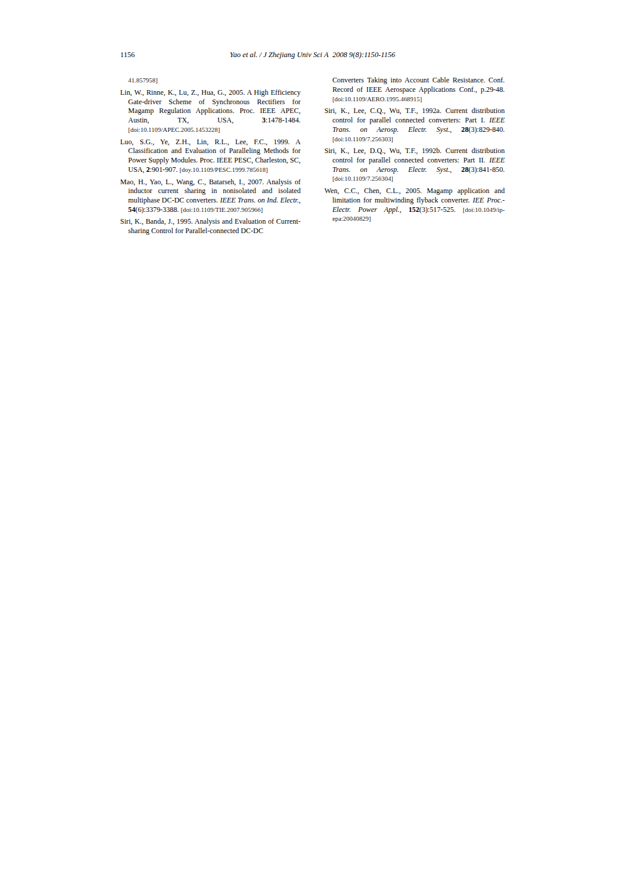1156
Yao et al. / J Zhejiang Univ Sci A 2008 9(8):1150-1156
41.857958]
Lin, W., Rinne, K., Lu, Z., Hua, G., 2005. A High Efficiency Gate-driver Scheme of Synchronous Rectifiers for Magamp Regulation Applications. Proc. IEEE APEC, Austin, TX, USA, 3:1478-1484. [doi:10.1109/APEC.2005.1453228]
Luo, S.G., Ye, Z.H., Lin, R.L., Lee, F.C., 1999. A Classification and Evaluation of Paralleling Methods for Power Supply Modules. Proc. IEEE PESC, Charleston, SC, USA, 2:901-907. [doy.10.1109/PESC.1999.785618]
Mao, H., Yao, L., Wang, C., Batarseh, I., 2007. Analysis of inductor current sharing in nonisolated and isolated multiphase DC-DC converters. IEEE Trans. on Ind. Electr., 54(6):3379-3388. [doi:10.1109/TIE.2007.905966]
Siri, K., Banda, J., 1995. Analysis and Evaluation of Current-sharing Control for Parallel-connected DC-DC
Converters Taking into Account Cable Resistance. Conf. Record of IEEE Aerospace Applications Conf., p.29-48. [doi:10.1109/AERO.1995.468915]
Siri, K., Lee, C.Q., Wu, T.F., 1992a. Current distribution control for parallel connected converters: Part I. IEEE Trans. on Aerosp. Electr. Syst., 28(3):829-840. [doi:10.1109/7.256303]
Siri, K., Lee, D.Q., Wu, T.F., 1992b. Current distribution control for parallel connected converters: Part II. IEEE Trans. on Aerosp. Electr. Syst., 28(3):841-850. [doi:10.1109/7.256304]
Wen, C.C., Chen, C.L., 2005. Magamp application and limitation for multiwinding flyback converter. IEE Proc.-Electr. Power Appl., 152(3):517-525. [doi:10.1049/ip-epa:20040829]